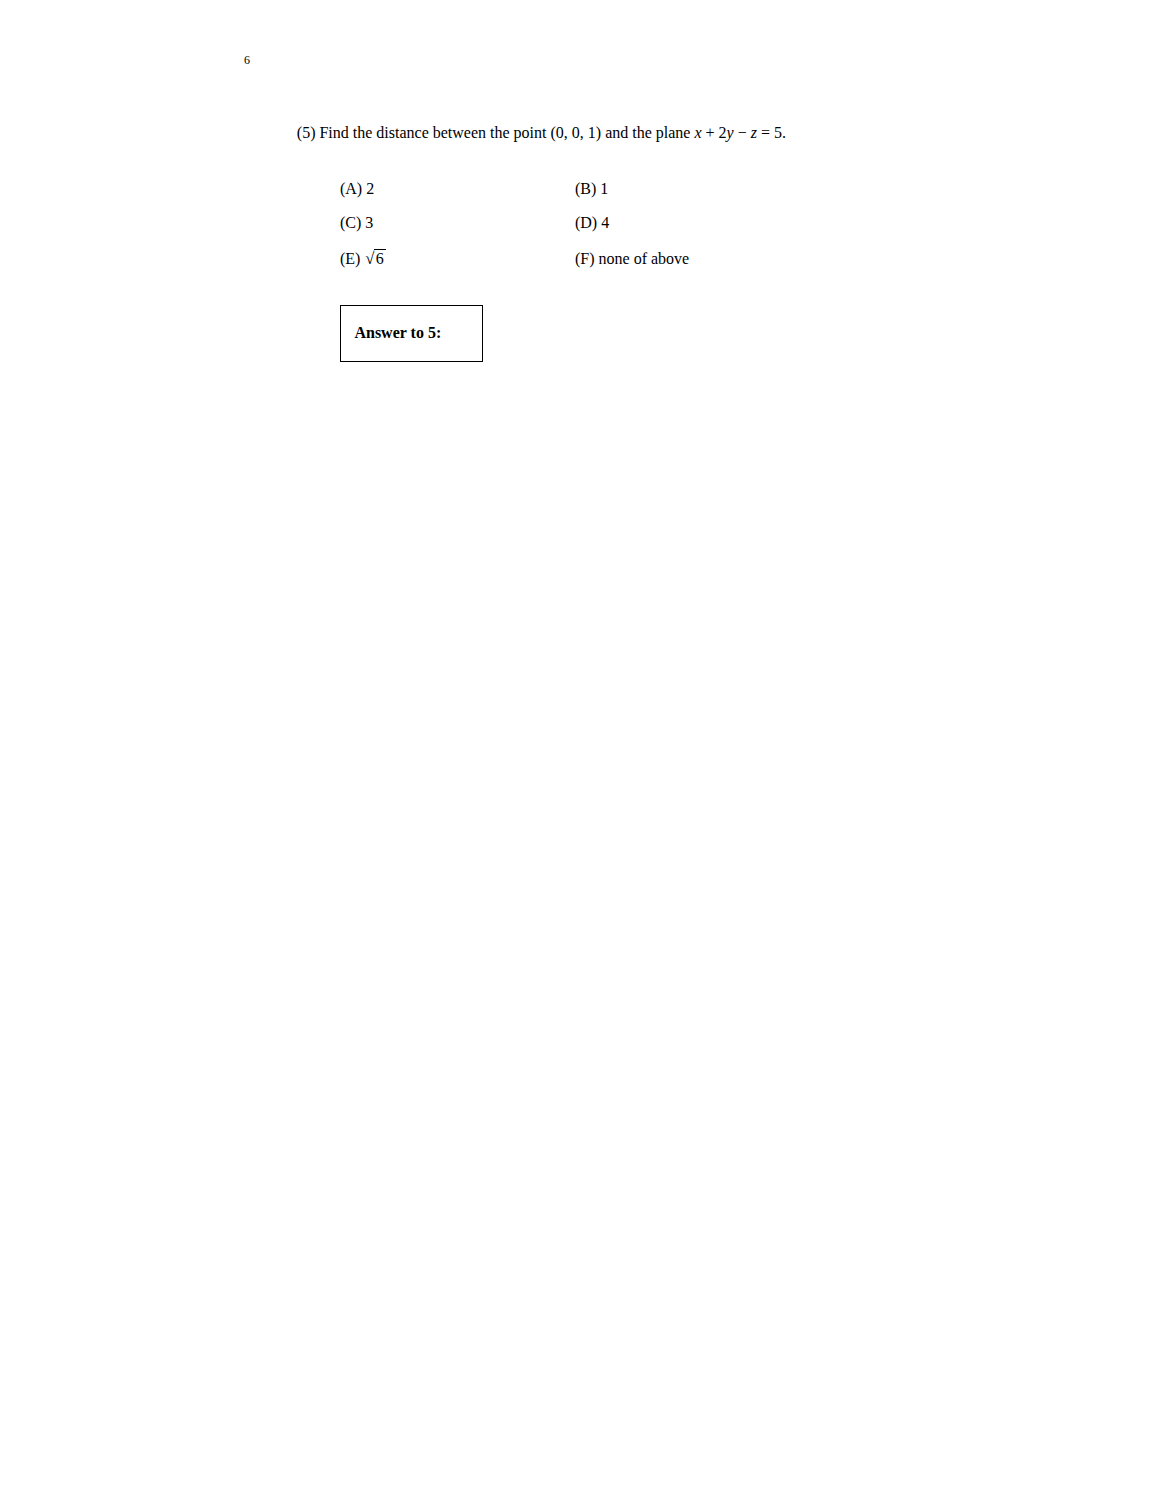6
(5) Find the distance between the point (0, 0, 1) and the plane x + 2y − z = 5.
| (A) 2 | (B) 1 |
| (C) 3 | (D) 4 |
| (E) √ 6 | (F) none of above |
Answer to 5: